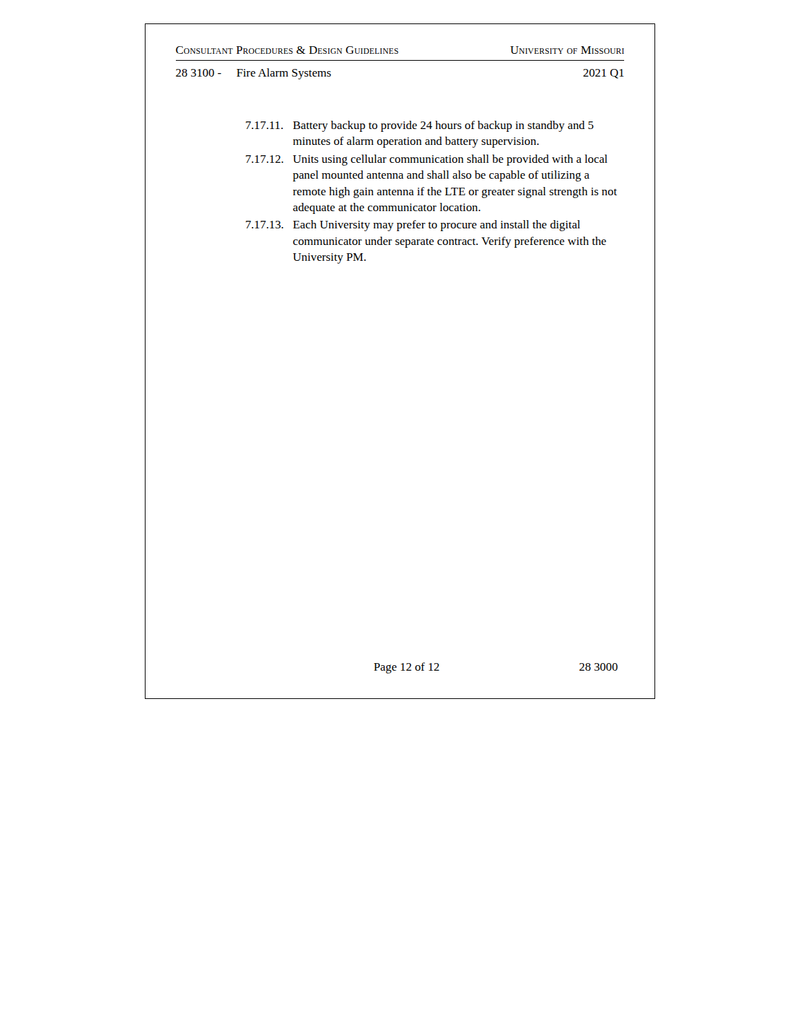Consultant Procedures & Design Guidelines
University of Missouri
28 3100 - Fire Alarm Systems
2021 Q1
7.17.11.
Battery backup to provide 24 hours of backup in standby and 5 minutes of alarm operation and battery supervision.
7.17.12.
Units using cellular communication shall be provided with a local panel mounted antenna and shall also be capable of utilizing a remote high gain antenna if the LTE or greater signal strength is not adequate at the communicator location.
7.17.13.
Each University may prefer to procure and install the digital communicator under separate contract. Verify preference with the University PM.
Page 12 of 12
28 3000